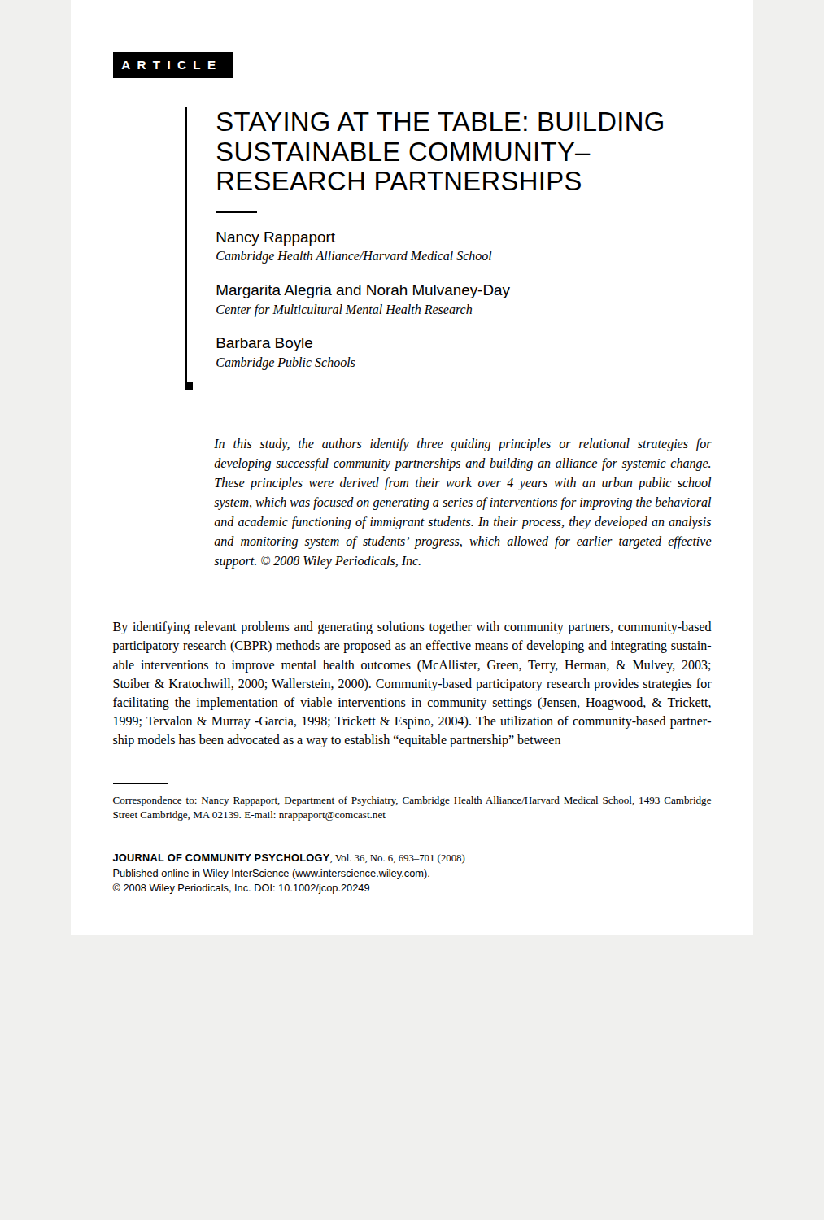Article
Staying at the Table: Building Sustainable Community–Research Partnerships
Nancy Rappaport
Cambridge Health Alliance/Harvard Medical School
Margarita Alegria and Norah Mulvaney-Day
Center for Multicultural Mental Health Research
Barbara Boyle
Cambridge Public Schools
In this study, the authors identify three guiding principles or relational strategies for developing successful community partnerships and building an alliance for systemic change. These principles were derived from their work over 4 years with an urban public school system, which was focused on generating a series of interventions for improving the behavioral and academic functioning of immigrant students. In their process, they developed an analysis and monitoring system of students’ progress, which allowed for earlier targeted effective support. © 2008 Wiley Periodicals, Inc.
By identifying relevant problems and generating solutions together with community partners, community-based participatory research (CBPR) methods are proposed as an effective means of developing and integrating sustainable interventions to improve mental health outcomes (McAllister, Green, Terry, Herman, & Mulvey, 2003; Stoiber & Kratochwill, 2000; Wallerstein, 2000). Community-based participatory research provides strategies for facilitating the implementation of viable interventions in community settings (Jensen, Hoagwood, & Trickett, 1999; Tervalon & Murray -Garcia, 1998; Trickett & Espino, 2004). The utilization of community-based partnership models has been advocated as a way to establish “equitable partnership” between
Correspondence to: Nancy Rappaport, Department of Psychiatry, Cambridge Health Alliance/Harvard Medical School, 1493 Cambridge Street Cambridge, MA 02139. E-mail: nrappaport@comcast.net
JOURNAL OF COMMUNITY PSYCHOLOGY, Vol. 36, No. 6, 693–701 (2008)
Published online in Wiley InterScience (www.interscience.wiley.com).
© 2008 Wiley Periodicals, Inc. DOI: 10.1002/jcop.20249